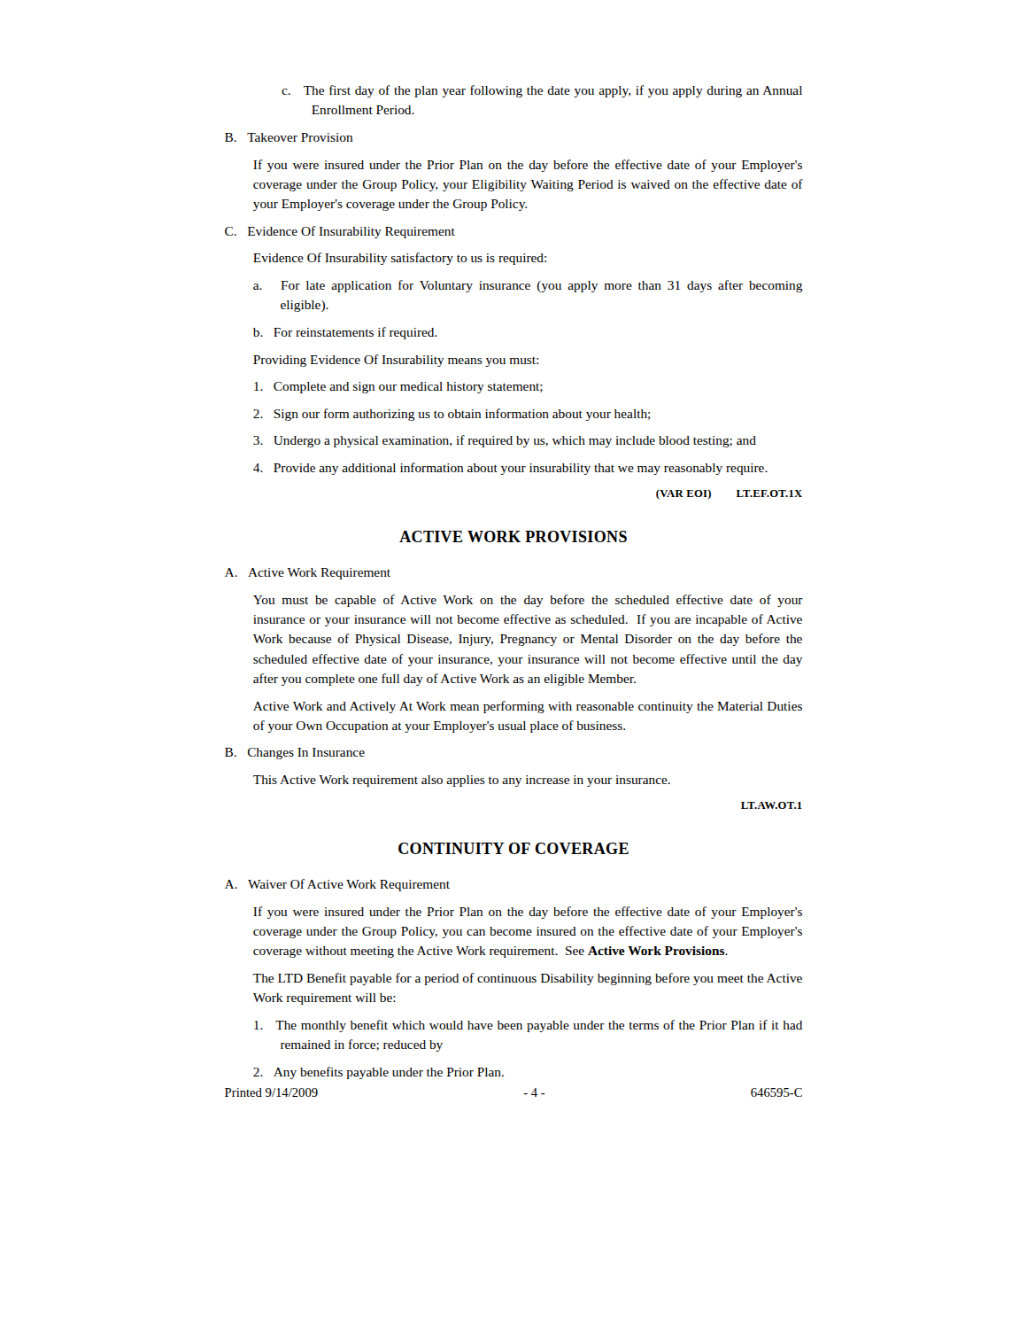c. The first day of the plan year following the date you apply, if you apply during an Annual Enrollment Period.
B. Takeover Provision
If you were insured under the Prior Plan on the day before the effective date of your Employer's coverage under the Group Policy, your Eligibility Waiting Period is waived on the effective date of your Employer's coverage under the Group Policy.
C. Evidence Of Insurability Requirement
Evidence Of Insurability satisfactory to us is required:
a. For late application for Voluntary insurance (you apply more than 31 days after becoming eligible).
b. For reinstatements if required.
Providing Evidence Of Insurability means you must:
1. Complete and sign our medical history statement;
2. Sign our form authorizing us to obtain information about your health;
3. Undergo a physical examination, if required by us, which may include blood testing; and
4. Provide any additional information about your insurability that we may reasonably require.
(VAR EOI) LT.EF.OT.1X
ACTIVE WORK PROVISIONS
A. Active Work Requirement
You must be capable of Active Work on the day before the scheduled effective date of your insurance or your insurance will not become effective as scheduled. If you are incapable of Active Work because of Physical Disease, Injury, Pregnancy or Mental Disorder on the day before the scheduled effective date of your insurance, your insurance will not become effective until the day after you complete one full day of Active Work as an eligible Member.
Active Work and Actively At Work mean performing with reasonable continuity the Material Duties of your Own Occupation at your Employer's usual place of business.
B. Changes In Insurance
This Active Work requirement also applies to any increase in your insurance.
LT.AW.OT.1
CONTINUITY OF COVERAGE
A. Waiver Of Active Work Requirement
If you were insured under the Prior Plan on the day before the effective date of your Employer's coverage under the Group Policy, you can become insured on the effective date of your Employer's coverage without meeting the Active Work requirement. See Active Work Provisions.
The LTD Benefit payable for a period of continuous Disability beginning before you meet the Active Work requirement will be:
1. The monthly benefit which would have been payable under the terms of the Prior Plan if it had remained in force; reduced by
2. Any benefits payable under the Prior Plan.
Printed 9/14/2009 - 4 - 646595-C